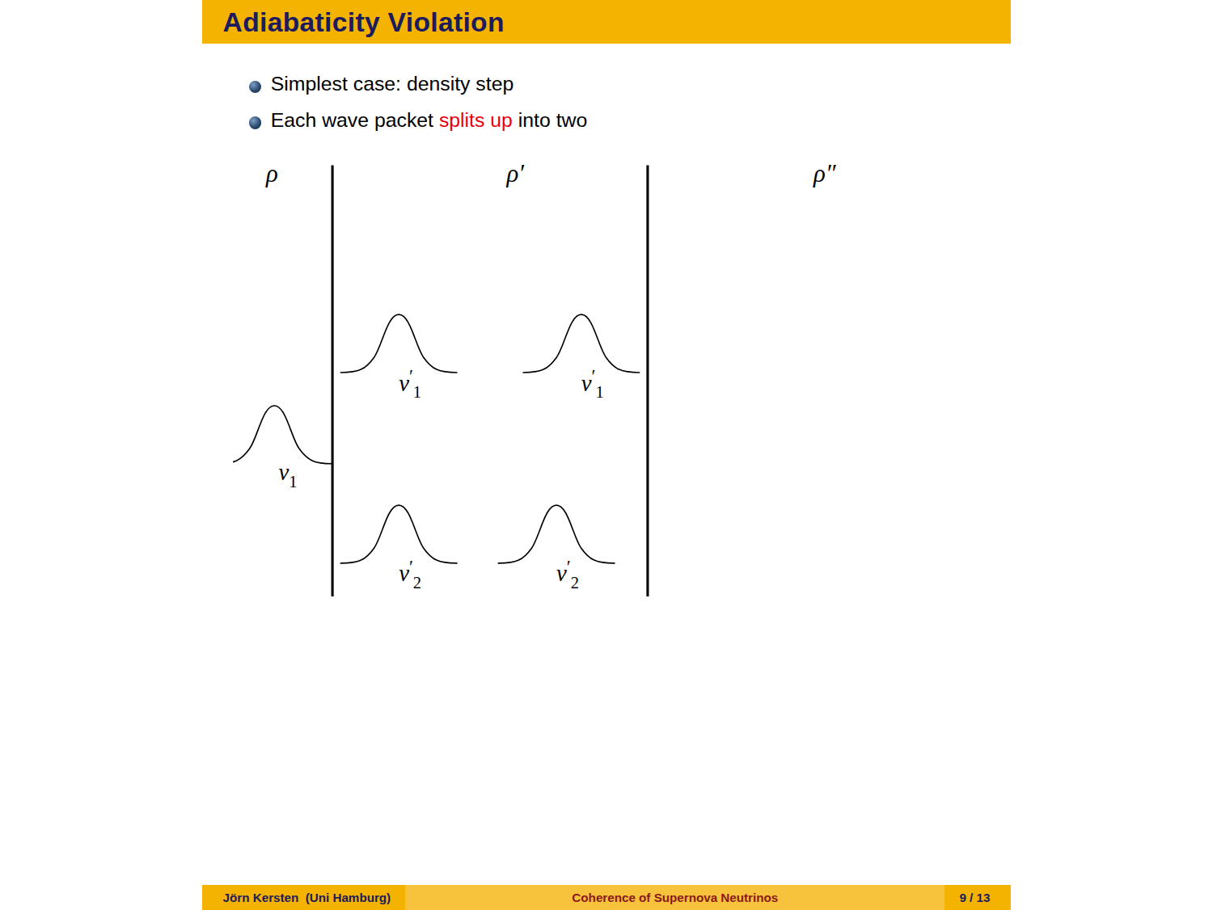Adiabaticity Violation
Simplest case: density step
Each wave packet splits up into two
ρ ρ′ ρ″ ν1 ν′1 ν′2 ν′1 ν′2
Jörn Kersten (Uni Hamburg)
Coherence of Supernova Neutrinos
9 / 13